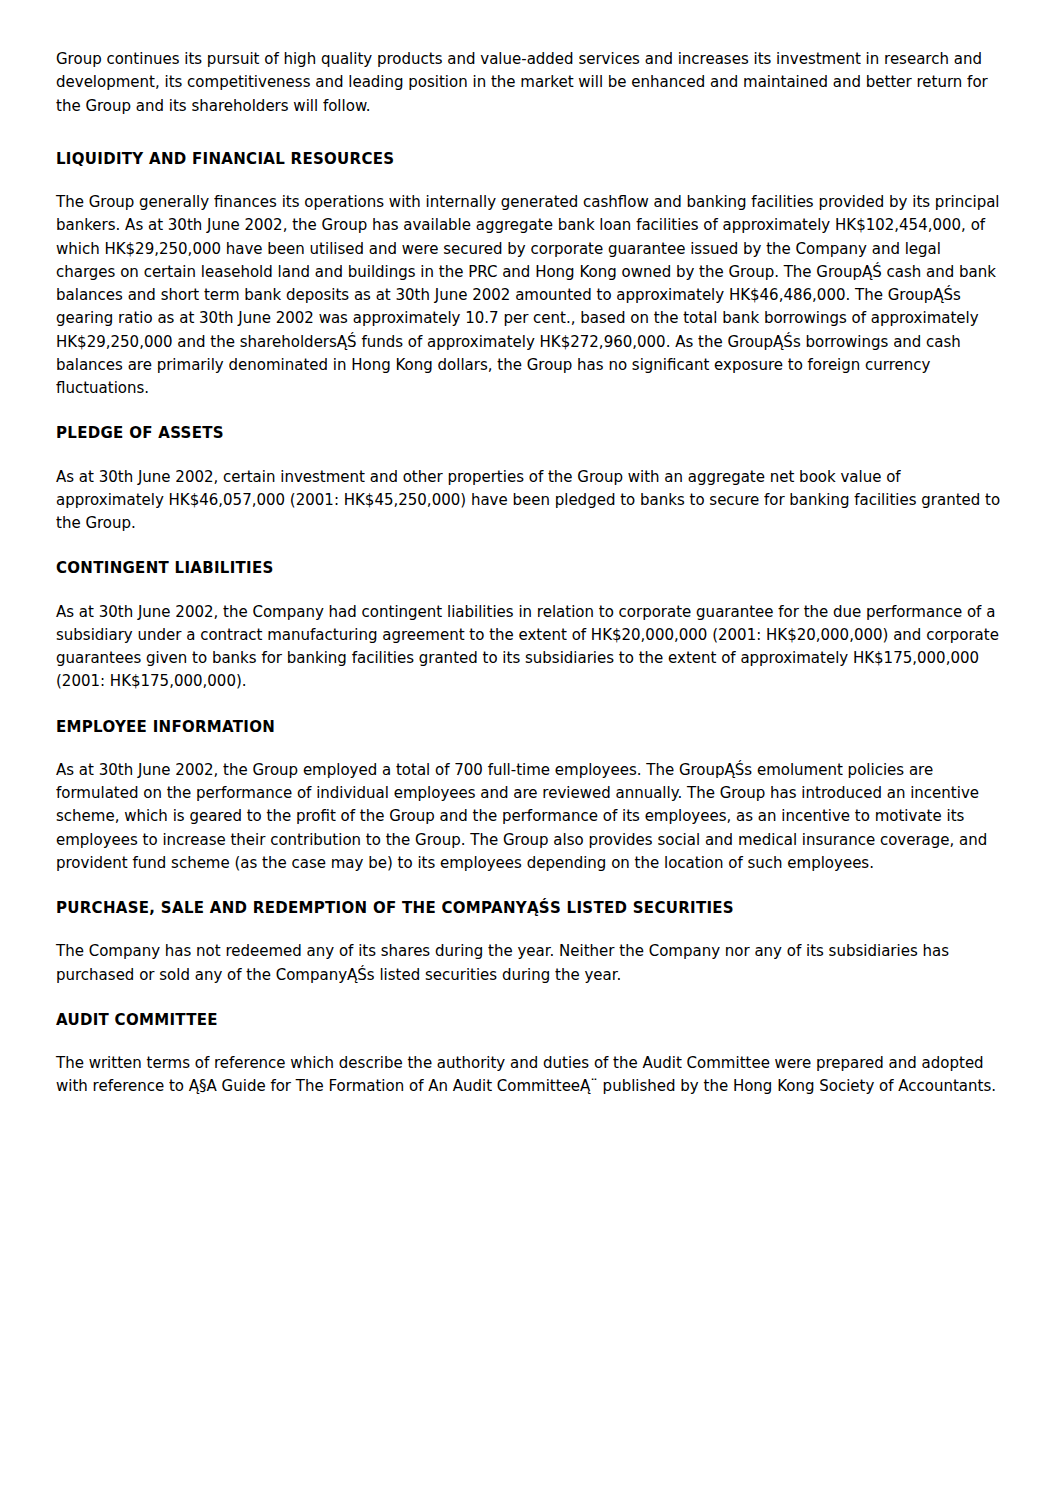Group continues its pursuit of high quality products and value-added services and increases its investment in research and development, its competitiveness and leading position in the market will be enhanced and maintained and better return for the Group and its shareholders will follow.
LIQUIDITY AND FINANCIAL RESOURCES
The Group generally finances its operations with internally generated cashflow and banking facilities provided by its principal bankers. As at 30th June 2002, the Group has available aggregate bank loan facilities of approximately HK$102,454,000, of which HK$29,250,000 have been utilised and were secured by corporate guarantee issued by the Company and legal charges on certain leasehold land and buildings in the PRC and Hong Kong owned by the Group. The GroupĄŚ cash and bank balances and short term bank deposits as at 30th June 2002 amounted to approximately HK$46,486,000. The GroupĄŚs gearing ratio as at 30th June 2002 was approximately 10.7 per cent., based on the total bank borrowings of approximately HK$29,250,000 and the shareholdersĄŚ funds of approximately HK$272,960,000. As the GroupĄŚs borrowings and cash balances are primarily denominated in Hong Kong dollars, the Group has no significant exposure to foreign currency fluctuations.
PLEDGE OF ASSETS
As at 30th June 2002, certain investment and other properties of the Group with an aggregate net book value of approximately HK$46,057,000 (2001: HK$45,250,000) have been pledged to banks to secure for banking facilities granted to the Group.
CONTINGENT LIABILITIES
As at 30th June 2002, the Company had contingent liabilities in relation to corporate guarantee for the due performance of a subsidiary under a contract manufacturing agreement to the extent of HK$20,000,000 (2001: HK$20,000,000) and corporate guarantees given to banks for banking facilities granted to its subsidiaries to the extent of approximately HK$175,000,000 (2001: HK$175,000,000).
EMPLOYEE INFORMATION
As at 30th June 2002, the Group employed a total of 700 full-time employees. The GroupĄŚs emolument policies are formulated on the performance of individual employees and are reviewed annually. The Group has introduced an incentive scheme, which is geared to the profit of the Group and the performance of its employees, as an incentive to motivate its employees to increase their contribution to the Group. The Group also provides social and medical insurance coverage, and provident fund scheme (as the case may be) to its employees depending on the location of such employees.
PURCHASE, SALE AND REDEMPTION OF THE COMPANYĄŚS LISTED SECURITIES
The Company has not redeemed any of its shares during the year. Neither the Company nor any of its subsidiaries has purchased or sold any of the CompanyĄŚs listed securities during the year.
AUDIT COMMITTEE
The written terms of reference which describe the authority and duties of the Audit Committee were prepared and adopted with reference to Ą§A Guide for The Formation of An Audit CommitteeĄ¨ published by the Hong Kong Society of Accountants.